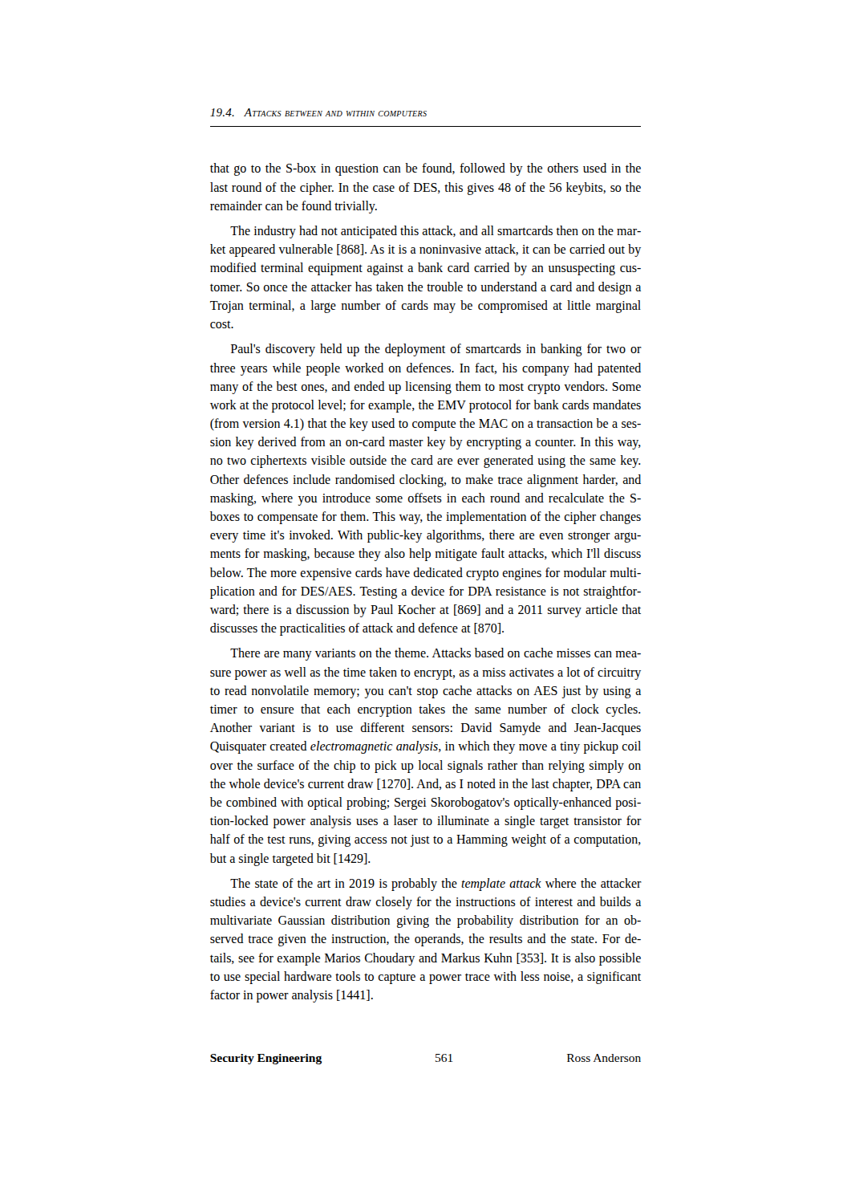19.4. Attacks between and within computers
that go to the S-box in question can be found, followed by the others used in the last round of the cipher. In the case of DES, this gives 48 of the 56 keybits, so the remainder can be found trivially.
The industry had not anticipated this attack, and all smartcards then on the market appeared vulnerable [868]. As it is a noninvasive attack, it can be carried out by modified terminal equipment against a bank card carried by an unsuspecting customer. So once the attacker has taken the trouble to understand a card and design a Trojan terminal, a large number of cards may be compromised at little marginal cost.
Paul's discovery held up the deployment of smartcards in banking for two or three years while people worked on defences. In fact, his company had patented many of the best ones, and ended up licensing them to most crypto vendors. Some work at the protocol level; for example, the EMV protocol for bank cards mandates (from version 4.1) that the key used to compute the MAC on a transaction be a session key derived from an on-card master key by encrypting a counter. In this way, no two ciphertexts visible outside the card are ever generated using the same key. Other defences include randomised clocking, to make trace alignment harder, and masking, where you introduce some offsets in each round and recalculate the S-boxes to compensate for them. This way, the implementation of the cipher changes every time it's invoked. With public-key algorithms, there are even stronger arguments for masking, because they also help mitigate fault attacks, which I'll discuss below. The more expensive cards have dedicated crypto engines for modular multiplication and for DES/AES. Testing a device for DPA resistance is not straightforward; there is a discussion by Paul Kocher at [869] and a 2011 survey article that discusses the practicalities of attack and defence at [870].
There are many variants on the theme. Attacks based on cache misses can measure power as well as the time taken to encrypt, as a miss activates a lot of circuitry to read nonvolatile memory; you can't stop cache attacks on AES just by using a timer to ensure that each encryption takes the same number of clock cycles. Another variant is to use different sensors: David Samyde and Jean-Jacques Quisquater created electromagnetic analysis, in which they move a tiny pickup coil over the surface of the chip to pick up local signals rather than relying simply on the whole device's current draw [1270]. And, as I noted in the last chapter, DPA can be combined with optical probing; Sergei Skorobogatov's optically-enhanced position-locked power analysis uses a laser to illuminate a single target transistor for half of the test runs, giving access not just to a Hamming weight of a computation, but a single targeted bit [1429].
The state of the art in 2019 is probably the template attack where the attacker studies a device's current draw closely for the instructions of interest and builds a multivariate Gaussian distribution giving the probability distribution for an observed trace given the instruction, the operands, the results and the state. For details, see for example Marios Choudary and Markus Kuhn [353]. It is also possible to use special hardware tools to capture a power trace with less noise, a significant factor in power analysis [1441].
Security Engineering 561 Ross Anderson